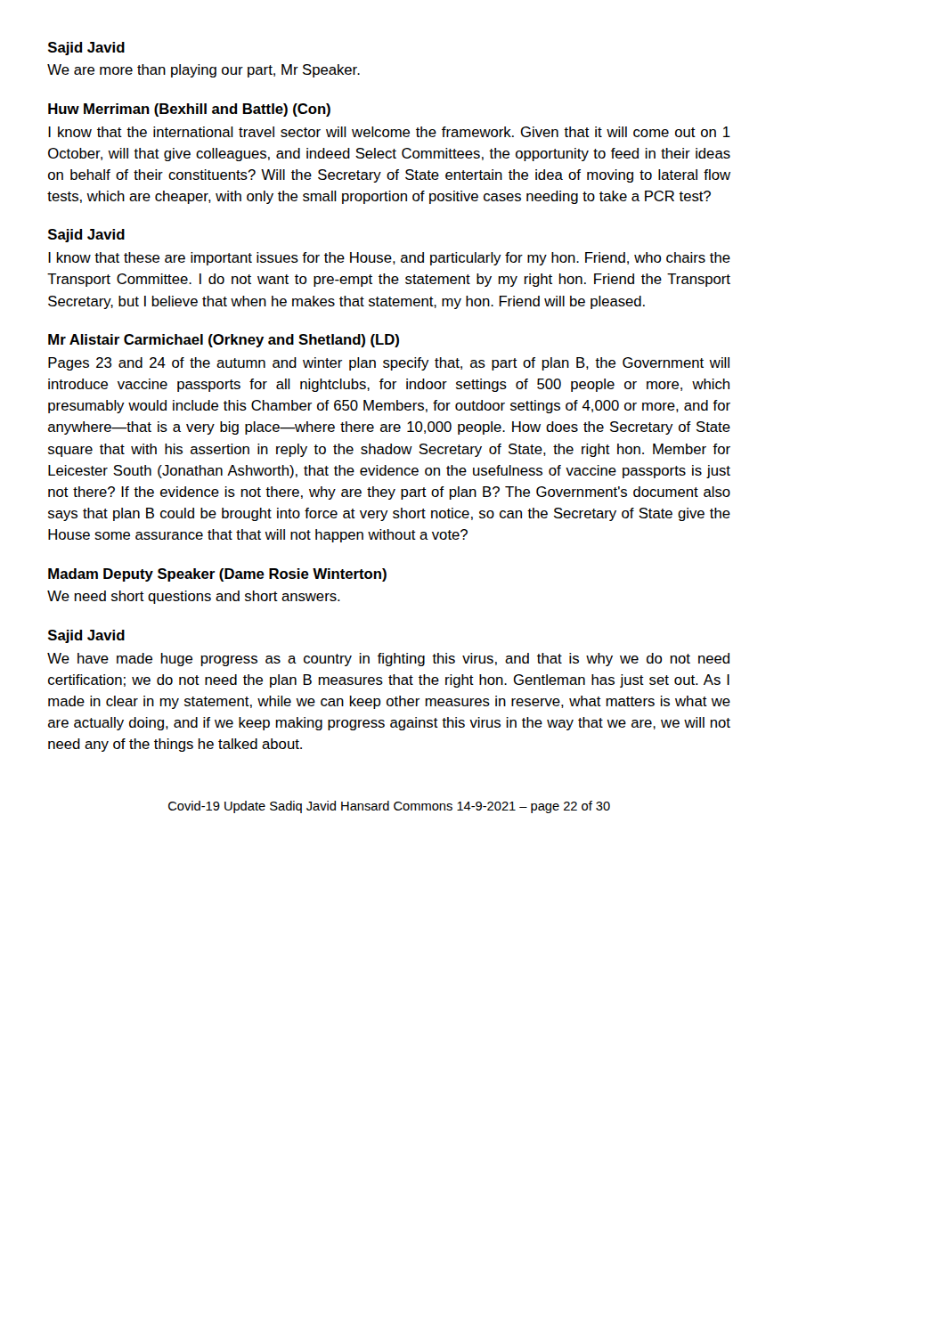Sajid Javid
We are more than playing our part, Mr Speaker.
Huw Merriman (Bexhill and Battle) (Con)
I know that the international travel sector will welcome the framework. Given that it will come out on 1 October, will that give colleagues, and indeed Select Committees, the opportunity to feed in their ideas on behalf of their constituents? Will the Secretary of State entertain the idea of moving to lateral flow tests, which are cheaper, with only the small proportion of positive cases needing to take a PCR test?
Sajid Javid
I know that these are important issues for the House, and particularly for my hon. Friend, who chairs the Transport Committee. I do not want to pre-empt the statement by my right hon. Friend the Transport Secretary, but I believe that when he makes that statement, my hon. Friend will be pleased.
Mr Alistair Carmichael (Orkney and Shetland) (LD)
Pages 23 and 24 of the autumn and winter plan specify that, as part of plan B, the Government will introduce vaccine passports for all nightclubs, for indoor settings of 500 people or more, which presumably would include this Chamber of 650 Members, for outdoor settings of 4,000 or more, and for anywhere—that is a very big place—where there are 10,000 people. How does the Secretary of State square that with his assertion in reply to the shadow Secretary of State, the right hon. Member for Leicester South (Jonathan Ashworth), that the evidence on the usefulness of vaccine passports is just not there? If the evidence is not there, why are they part of plan B? The Government's document also says that plan B could be brought into force at very short notice, so can the Secretary of State give the House some assurance that that will not happen without a vote?
Madam Deputy Speaker (Dame Rosie Winterton)
We need short questions and short answers.
Sajid Javid
We have made huge progress as a country in fighting this virus, and that is why we do not need certification; we do not need the plan B measures that the right hon. Gentleman has just set out. As I made in clear in my statement, while we can keep other measures in reserve, what matters is what we are actually doing, and if we keep making progress against this virus in the way that we are, we will not need any of the things he talked about.
Covid-19 Update Sadiq Javid Hansard Commons 14-9-2021 – page 22 of 30